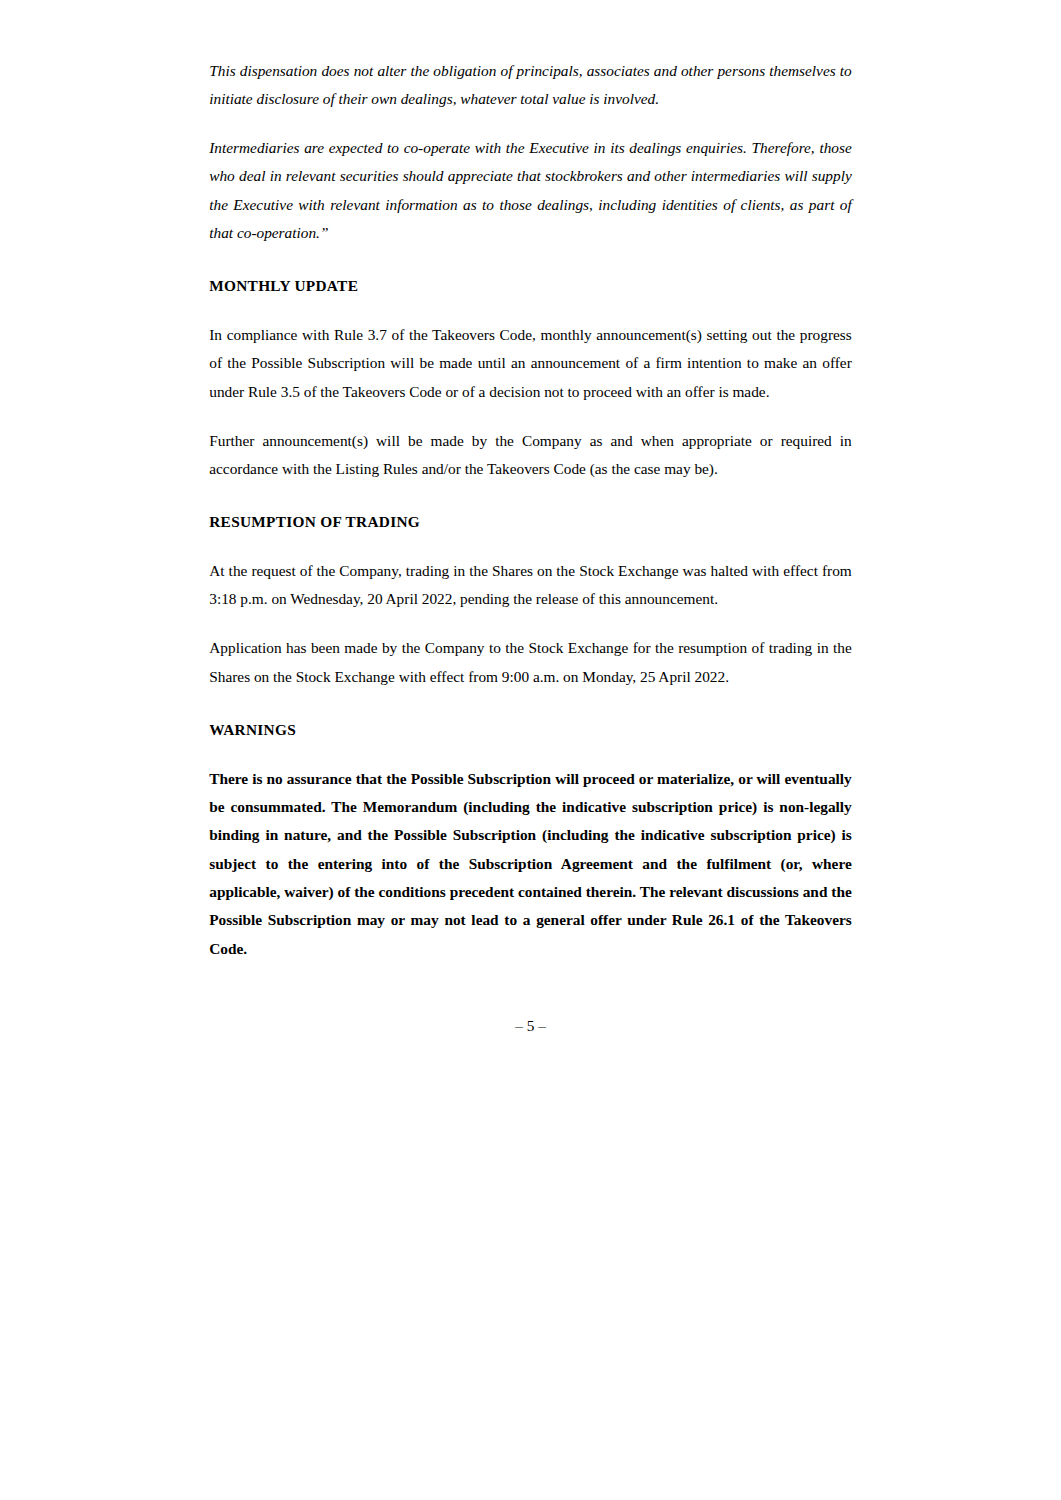This dispensation does not alter the obligation of principals, associates and other persons themselves to initiate disclosure of their own dealings, whatever total value is involved.
Intermediaries are expected to co-operate with the Executive in its dealings enquiries. Therefore, those who deal in relevant securities should appreciate that stockbrokers and other intermediaries will supply the Executive with relevant information as to those dealings, including identities of clients, as part of that co-operation.”
MONTHLY UPDATE
In compliance with Rule 3.7 of the Takeovers Code, monthly announcement(s) setting out the progress of the Possible Subscription will be made until an announcement of a firm intention to make an offer under Rule 3.5 of the Takeovers Code or of a decision not to proceed with an offer is made.
Further announcement(s) will be made by the Company as and when appropriate or required in accordance with the Listing Rules and/or the Takeovers Code (as the case may be).
RESUMPTION OF TRADING
At the request of the Company, trading in the Shares on the Stock Exchange was halted with effect from 3:18 p.m. on Wednesday, 20 April 2022, pending the release of this announcement.
Application has been made by the Company to the Stock Exchange for the resumption of trading in the Shares on the Stock Exchange with effect from 9:00 a.m. on Monday, 25 April 2022.
WARNINGS
There is no assurance that the Possible Subscription will proceed or materialize, or will eventually be consummated. The Memorandum (including the indicative subscription price) is non-legally binding in nature, and the Possible Subscription (including the indicative subscription price) is subject to the entering into of the Subscription Agreement and the fulfilment (or, where applicable, waiver) of the conditions precedent contained therein. The relevant discussions and the Possible Subscription may or may not lead to a general offer under Rule 26.1 of the Takeovers Code.
– 5 –